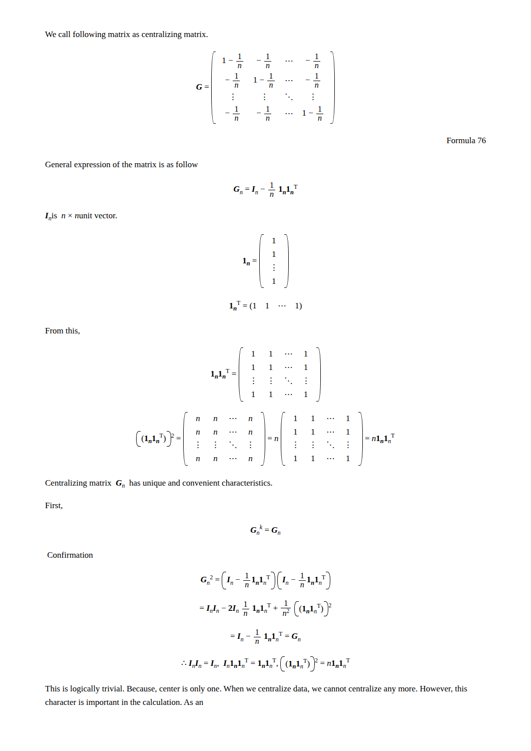We call following matrix as centralizing matrix.
G =
| 1 − 1 n | − 1 n | ⋯ | − 1 n |
| − 1 n | 1 − 1 n | ⋯ | − 1 n |
| ⋮ | ⋮ | ⋱ | ⋮ |
| − 1 n | − 1 n | ⋯ | 1 − 1 n |
Formula 76
General expression of the matrix is as follow
Gn = In − 1 n 1n1nT
Inis n × nunit vector.
1n =
| 1 |
| 1 |
| ⋮ |
| 1 |
1nT = (1 1 ⋯ 1)
From this,
1n1nT =
| 1 | 1 | ⋯ | 1 |
| 1 | 1 | ⋯ | 1 |
| ⋮ | ⋮ | ⋱ | ⋮ |
| 1 | 1 | ⋯ | 1 |
(1n1nT)2 =
| n | n | ⋯ | n |
| n | n | ⋯ | n |
| ⋮ | ⋮ | ⋱ | ⋮ |
| n | n | ⋯ | n |
= n
| 1 | 1 | ⋯ | 1 |
| 1 | 1 | ⋯ | 1 |
| ⋮ | ⋮ | ⋱ | ⋮ |
| 1 | 1 | ⋯ | 1 |
= n 1n1nT
Centralizing matrix Gn has unique and convenient characteristics.
First,
Gnk = Gn
Confirmation
Gn2 = In − 1 n 1n1nT In − 1 n 1n1nT
= InIn − 2 In 1 n 1n1nT + 1 n2 (1n1nT)2
= In − 1 n 1n1nT = Gn
∴ InIn = In, In1n1nT = 1n1nT, (1n1nT)2 = n 1n1nT
This is logically trivial. Because, center is only one. When we centralize data, we cannot centralize any more. However, this character is important in the calculation. As an